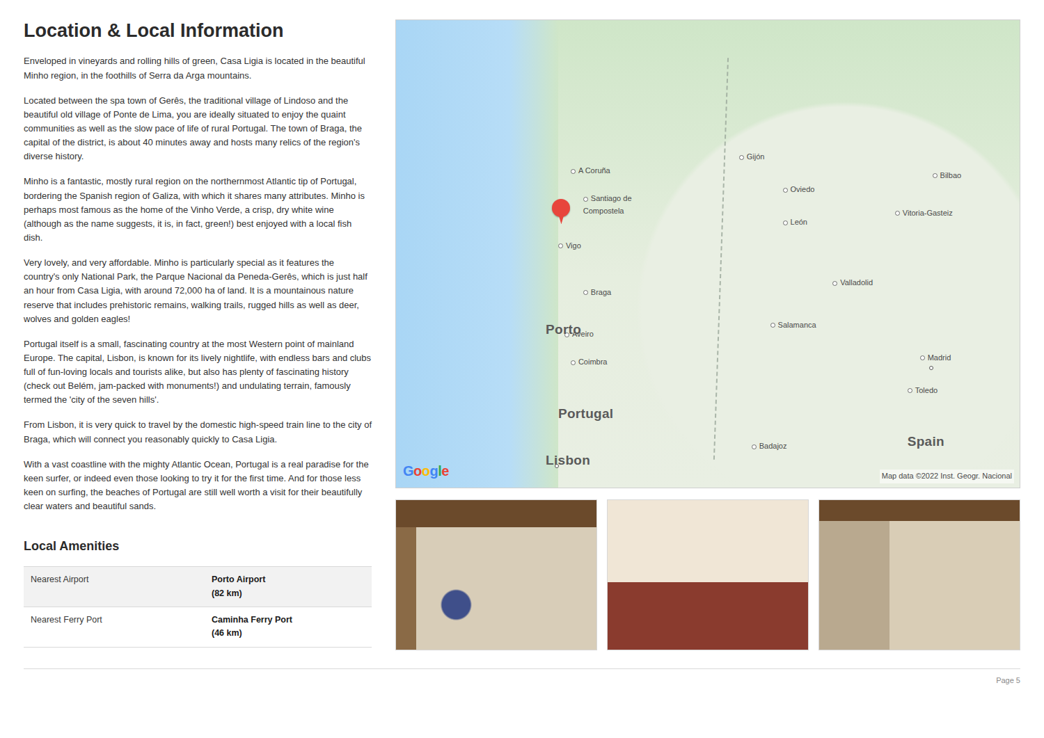Location & Local Information
Enveloped in vineyards and rolling hills of green, Casa Ligia is located in the beautiful Minho region, in the foothills of Serra da Arga mountains.
Located between the spa town of Gerês, the traditional village of Lindoso and the beautiful old village of Ponte de Lima, you are ideally situated to enjoy the quaint communities as well as the slow pace of life of rural Portugal. The town of Braga, the capital of the district, is about 40 minutes away and hosts many relics of the region's diverse history.
Minho is a fantastic, mostly rural region on the northernmost Atlantic tip of Portugal, bordering the Spanish region of Galiza, with which it shares many attributes. Minho is perhaps most famous as the home of the Vinho Verde, a crisp, dry white wine (although as the name suggests, it is, in fact, green!) best enjoyed with a local fish dish.
Very lovely, and very affordable. Minho is particularly special as it features the country's only National Park, the Parque Nacional da Peneda-Gerês, which is just half an hour from Casa Ligia, with around 72,000 ha of land. It is a mountainous nature reserve that includes prehistoric remains, walking trails, rugged hills as well as deer, wolves and golden eagles!
Portugal itself is a small, fascinating country at the most Western point of mainland Europe. The capital, Lisbon, is known for its lively nightlife, with endless bars and clubs full of fun-loving locals and tourists alike, but also has plenty of fascinating history (check out Belém, jam-packed with monuments!) and undulating terrain, famously termed the 'city of the seven hills'.
From Lisbon, it is very quick to travel by the domestic high-speed train line to the city of Braga, which will connect you reasonably quickly to Casa Ligia.
With a vast coastline with the mighty Atlantic Ocean, Portugal is a real paradise for the keen surfer, or indeed even those looking to try it for the first time. And for those less keen on surfing, the beaches of Portugal are still well worth a visit for their beautifully clear waters and beautiful sands.
Local Amenities
| Nearest Airport | Porto Airport (82 km) |
| Nearest Ferry Port | Caminha Ferry Port (46 km) |
A Coruña
Santiago de
Compostela
Gijón
Oviedo
Bilbao
Vitoria-Gasteiz
León
Valladolid
Salamanca
Madrid
Toledo
Vigo
Braga
Aveiro
Coimbra
Badajoz
Portugal
Spain
Porto
Lisbon
Google
Map data ©2022 Inst. Geogr. Nacional
Page 5